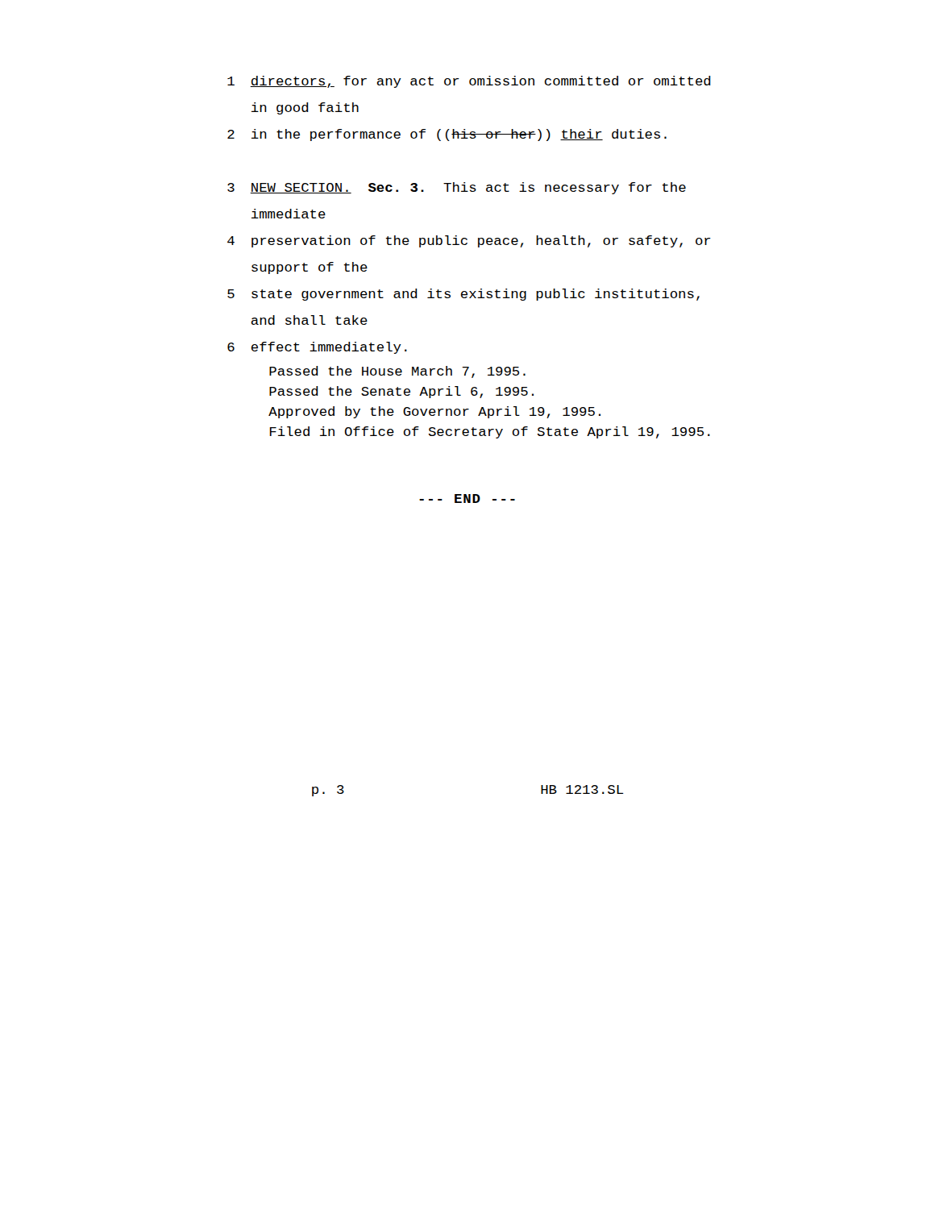1 directors, for any act or omission committed or omitted in good faith
2 in the performance of ((his or her)) their duties.
3 NEW SECTION. Sec. 3. This act is necessary for the immediate
4 preservation of the public peace, health, or safety, or support of the
5 state government and its existing public institutions, and shall take
6 effect immediately.
Passed the House March 7, 1995. Passed the Senate April 6, 1995. Approved by the Governor April 19, 1995. Filed in Office of Secretary of State April 19, 1995.
--- END ---
p. 3 HB 1213.SL